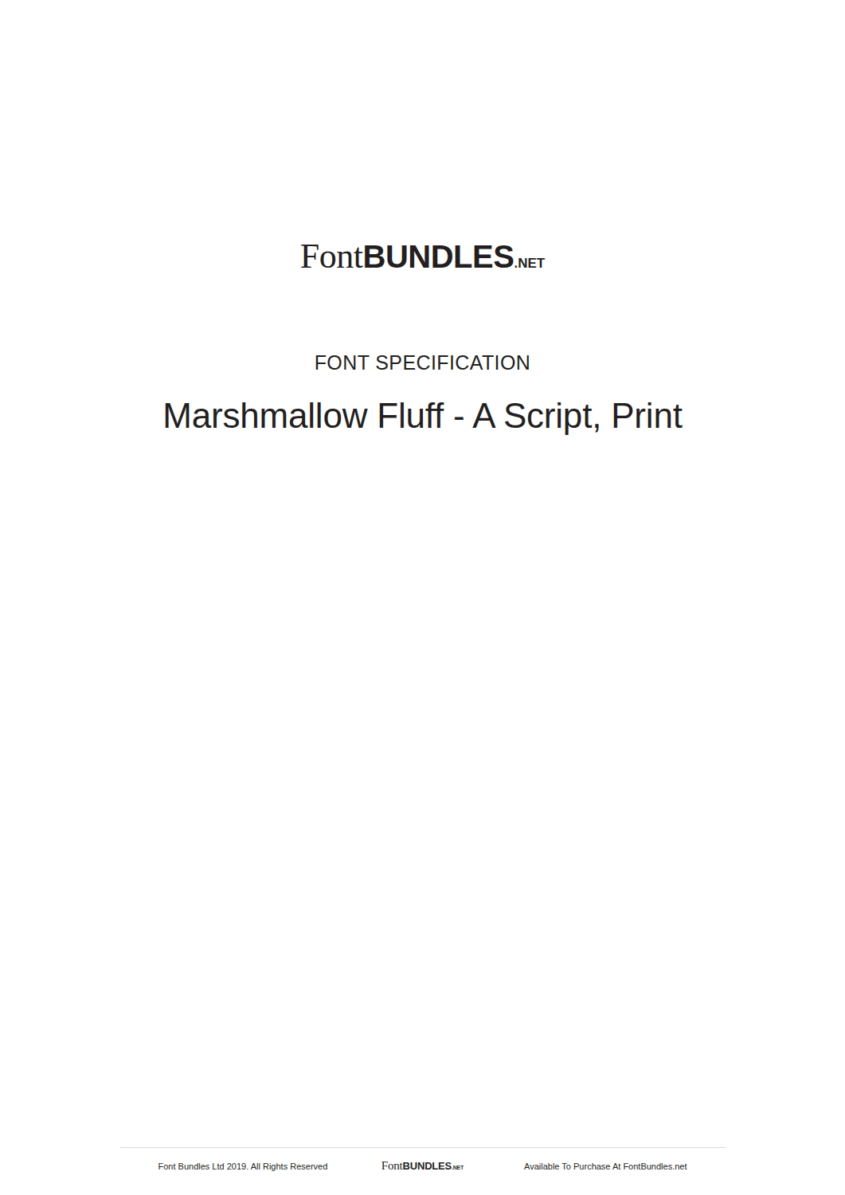Font BUNDLES.NET
FONT SPECIFICATION
Marshmallow Fluff - A Script, Print
Font Bundles Ltd 2019. All Rights Reserved
Font BUNDLES.NET
Available To Purchase At FontBundles.net